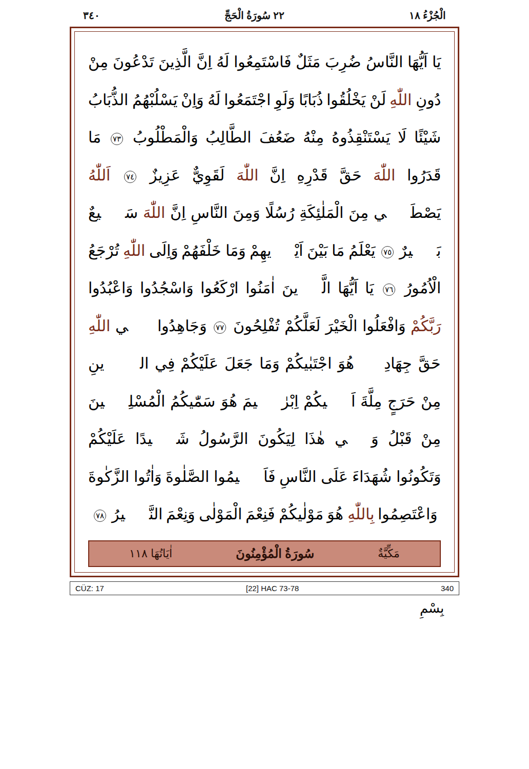الْجُزْءُ ١٨
٢٢ سُورَةُ الْحَجِّ
٣٤٠
يَا اَيُّهَا النَّاسُ ضُرِبَ مَثَلٌ فَاسْتَمِعُوا لَهُ اِنَّ الَّذِينَ تَدْعُونَ مِنْ دُونِ اللّٰهِ لَنْ يَخْلُقُوا ذُبَابًا وَلَوِ اجْتَمَعُوا لَهُ وَاِنْ يَسْلُبْهُمُ الذُّبَابُ شَيْئًا لَا يَسْتَنْقِذُوهُ مِنْهُ ضَعُفَ الطَّالِبُ وَالْمَطْلُوبُ ٧٣ مَا قَدَرُوا اللّٰهَ حَقَّ قَدْرِهِ اِنَّ اللّٰهَ لَقَوِيٌّ عَزِيزٌ ٧٤ اَللّٰهُ يَصْطَفٖي مِنَ الْمَلٰئِكَةِ رُسُلًا وَمِنَ النَّاسِ اِنَّ اللّٰهَ سَمٖيعٌ بَصٖيرٌ ٧٥ يَعْلَمُ مَا بَيْنَ اَيْدٖيهِمْ وَمَا خَلْفَهُمْ وَاِلَى اللّٰهِ تُرْجَعُ الْاُمُورُ ٧٦ يَا اَيُّهَا الَّذٖينَ اٰمَنُوا ارْكَعُوا وَاسْجُدُوا وَاعْبُدُوا رَبَّكُمْ وَافْعَلُوا الْخَيْرَ لَعَلَّكُمْ تُفْلِحُونَ ٧٧ وَجَاهِدُوا فٖي اللّٰهِ حَقَّ جِهَادِهٖ هُوَ اجْتَبٰيكُمْ وَمَا جَعَلَ عَلَيْكُمْ فِي الدّٖينِ مِنْ حَرَجٍ مِلَّةَ اَبٖيكُمْ اِبْرٰهٖيمَ هُوَ سَمّٰيكُمُ الْمُسْلِمٖينَ مِنْ قَبْلُ وَفٖي هٰذَا لِيَكُونَ الرَّسُولُ شَهٖيدًا عَلَيْكُمْ وَتَكُونُوا شُهَدَاءَ عَلَى النَّاسِ فَاَقٖيمُوا الصَّلٰوةَ وَاٰتُوا الزَّكٰوةَ وَاعْتَصِمُوا بِاللّٰهِ هُوَ مَوْلٰيكُمْ فَنِعْمَ الْمَوْلٰى وَنِعْمَ النَّصٖيرُ ٧٨
مَكِّيَّةٌ
سُورَةُ الْمُؤْمِنُونَ
اٰيَاتُهَا ١١٨
CÜZ: 17
[22] HAC 73-78
340
بِسْمِ